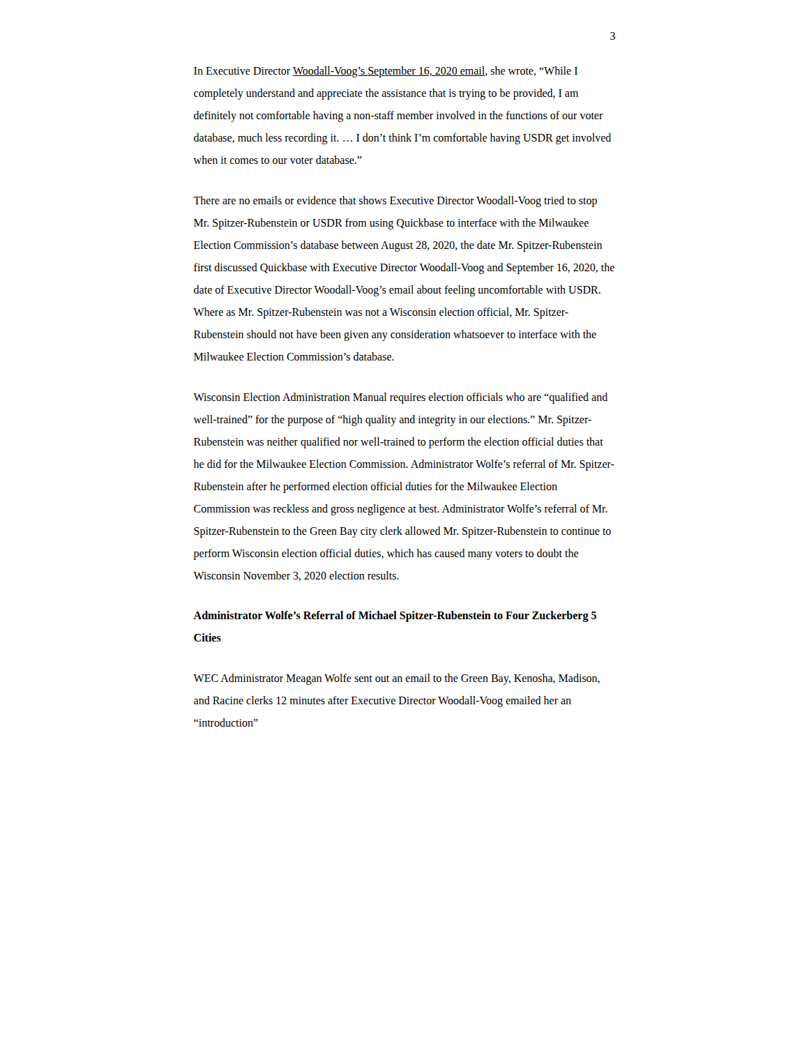3
In Executive Director Woodall-Voog’s September 16, 2020 email, she wrote, “While I completely understand and appreciate the assistance that is trying to be provided, I am definitely not comfortable having a non-staff member involved in the functions of our voter database, much less recording it. … I don’t think I’m comfortable having USDR get involved when it comes to our voter database.”
There are no emails or evidence that shows Executive Director Woodall-Voog tried to stop Mr. Spitzer-Rubenstein or USDR from using Quickbase to interface with the Milwaukee Election Commission’s database between August 28, 2020, the date Mr. Spitzer-Rubenstein first discussed Quickbase with Executive Director Woodall-Voog and September 16, 2020, the date of Executive Director Woodall-Voog’s email about feeling uncomfortable with USDR. Where as Mr. Spitzer-Rubenstein was not a Wisconsin election official, Mr. Spitzer-Rubenstein should not have been given any consideration whatsoever to interface with the Milwaukee Election Commission’s database.
Wisconsin Election Administration Manual requires election officials who are “qualified and well-trained” for the purpose of “high quality and integrity in our elections.” Mr. Spitzer-Rubenstein was neither qualified nor well-trained to perform the election official duties that he did for the Milwaukee Election Commission. Administrator Wolfe’s referral of Mr. Spitzer-Rubenstein after he performed election official duties for the Milwaukee Election Commission was reckless and gross negligence at best. Administrator Wolfe’s referral of Mr. Spitzer-Rubenstein to the Green Bay city clerk allowed Mr. Spitzer-Rubenstein to continue to perform Wisconsin election official duties, which has caused many voters to doubt the Wisconsin November 3, 2020 election results.
Administrator Wolfe’s Referral of Michael Spitzer-Rubenstein to Four Zuckerberg 5 Cities
WEC Administrator Meagan Wolfe sent out an email to the Green Bay, Kenosha, Madison, and Racine clerks 12 minutes after Executive Director Woodall-Voog emailed her an “introduction”